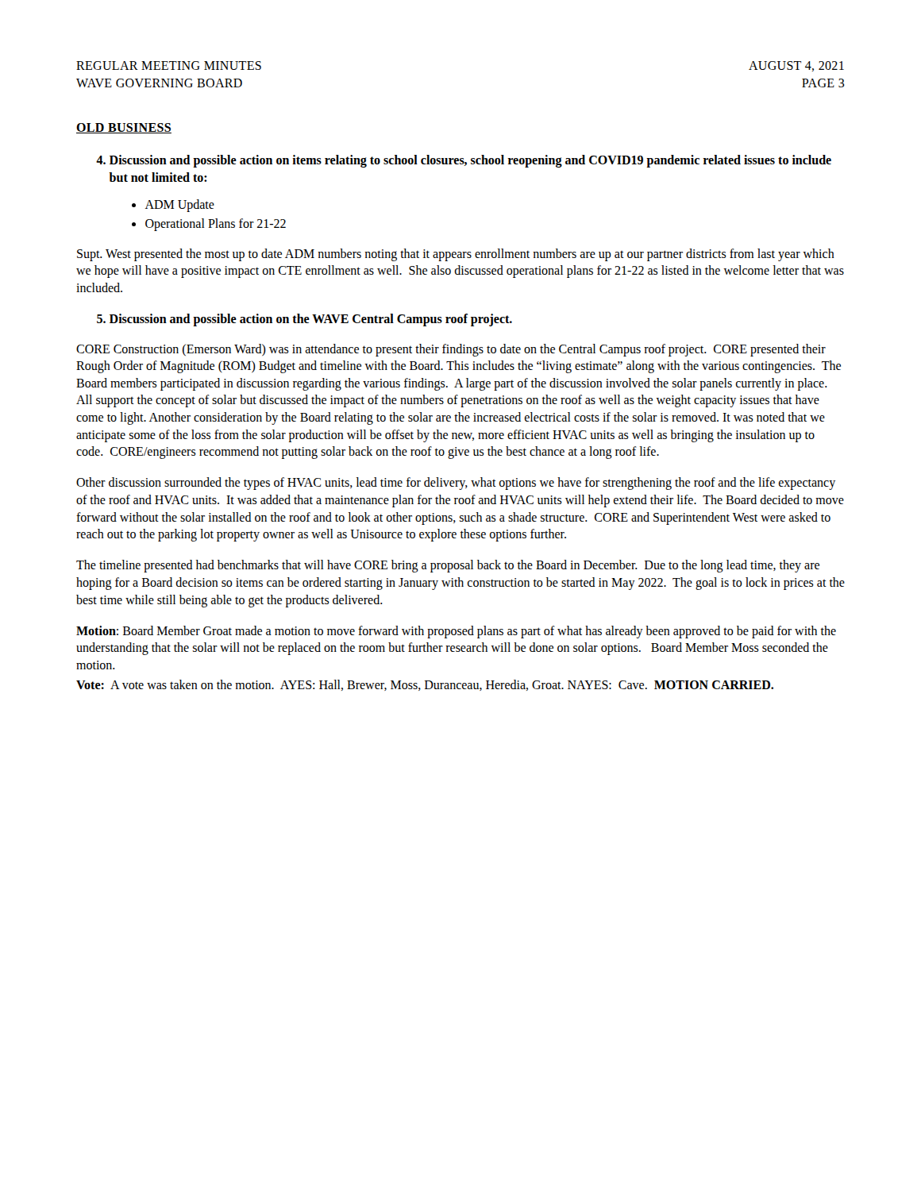Regular Meeting Minutes
August 4, 2021
Wave Governing Board
Page 3
OLD BUSINESS
Discussion and possible action on items relating to school closures, school reopening and COVID19 pandemic related issues to include but not limited to:
ADM Update
Operational Plans for 21-22
Supt. West presented the most up to date ADM numbers noting that it appears enrollment numbers are up at our partner districts from last year which we hope will have a positive impact on CTE enrollment as well. She also discussed operational plans for 21-22 as listed in the welcome letter that was included.
Discussion and possible action on the WAVE Central Campus roof project.
CORE Construction (Emerson Ward) was in attendance to present their findings to date on the Central Campus roof project. CORE presented their Rough Order of Magnitude (ROM) Budget and timeline with the Board. This includes the “living estimate” along with the various contingencies. The Board members participated in discussion regarding the various findings. A large part of the discussion involved the solar panels currently in place. All support the concept of solar but discussed the impact of the numbers of penetrations on the roof as well as the weight capacity issues that have come to light. Another consideration by the Board relating to the solar are the increased electrical costs if the solar is removed. It was noted that we anticipate some of the loss from the solar production will be offset by the new, more efficient HVAC units as well as bringing the insulation up to code. CORE/engineers recommend not putting solar back on the roof to give us the best chance at a long roof life.
Other discussion surrounded the types of HVAC units, lead time for delivery, what options we have for strengthening the roof and the life expectancy of the roof and HVAC units. It was added that a maintenance plan for the roof and HVAC units will help extend their life. The Board decided to move forward without the solar installed on the roof and to look at other options, such as a shade structure. CORE and Superintendent West were asked to reach out to the parking lot property owner as well as Unisource to explore these options further.
The timeline presented had benchmarks that will have CORE bring a proposal back to the Board in December. Due to the long lead time, they are hoping for a Board decision so items can be ordered starting in January with construction to be started in May 2022. The goal is to lock in prices at the best time while still being able to get the products delivered.
Motion: Board Member Groat made a motion to move forward with proposed plans as part of what has already been approved to be paid for with the understanding that the solar will not be replaced on the room but further research will be done on solar options. Board Member Moss seconded the motion.
Vote: A vote was taken on the motion. AYES: Hall, Brewer, Moss, Duranceau, Heredia, Groat. NAYES: Cave. MOTION CARRIED.